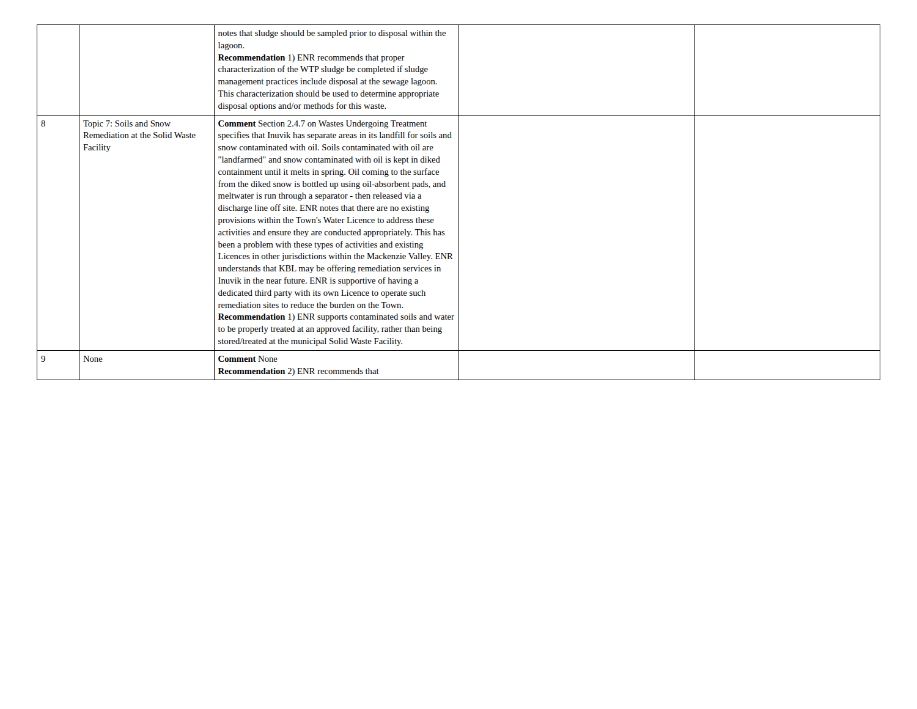| | | notes that sludge should be sampled prior to disposal within the lagoon. Recommendation 1) ENR recommends that proper characterization of the WTP sludge be completed if sludge management practices include disposal at the sewage lagoon. This characterization should be used to determine appropriate disposal options and/or methods for this waste. | | |
| 8 | Topic 7: Soils and Snow Remediation at the Solid Waste Facility | Comment Section 2.4.7 on Wastes Undergoing Treatment specifies that Inuvik has separate areas in its landfill for soils and snow contaminated with oil. Soils contaminated with oil are "landfarmed" and snow contaminated with oil is kept in diked containment until it melts in spring. Oil coming to the surface from the diked snow is bottled up using oil-absorbent pads, and meltwater is run through a separator - then released via a discharge line off site. ENR notes that there are no existing provisions within the Town's Water Licence to address these activities and ensure they are conducted appropriately. This has been a problem with these types of activities and existing Licences in other jurisdictions within the Mackenzie Valley. ENR understands that KBL may be offering remediation services in Inuvik in the near future. ENR is supportive of having a dedicated third party with its own Licence to operate such remediation sites to reduce the burden on the Town. Recommendation 1) ENR supports contaminated soils and water to be properly treated at an approved facility, rather than being stored/treated at the municipal Solid Waste Facility. | | |
| 9 | None | Comment None Recommendation 2) ENR recommends that | | |